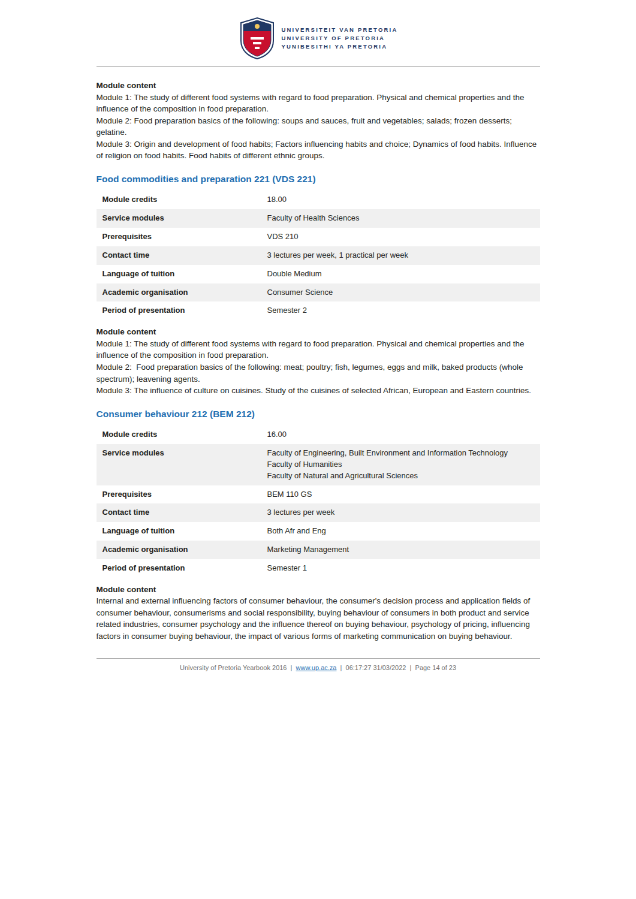UNIVERSITEIT VAN PRETORIA UNIVERSITY OF PRETORIA YUNIBESITHI YA PRETORIA
Module content
Module 1: The study of different food systems with regard to food preparation. Physical and chemical properties and the influence of the composition in food preparation.
Module 2: Food preparation basics of the following: soups and sauces, fruit and vegetables; salads; frozen desserts; gelatine.
Module 3: Origin and development of food habits; Factors influencing habits and choice; Dynamics of food habits. Influence of religion on food habits. Food habits of different ethnic groups.
Food commodities and preparation 221 (VDS 221)
| Module credits | 18.00 |
| Service modules | Faculty of Health Sciences |
| Prerequisites | VDS 210 |
| Contact time | 3 lectures per week, 1 practical per week |
| Language of tuition | Double Medium |
| Academic organisation | Consumer Science |
| Period of presentation | Semester 2 |
Module content
Module 1: The study of different food systems with regard to food preparation. Physical and chemical properties and the influence of the composition in food preparation.
Module 2: Food preparation basics of the following: meat; poultry; fish, legumes, eggs and milk, baked products (whole spectrum); leavening agents.
Module 3: The influence of culture on cuisines. Study of the cuisines of selected African, European and Eastern countries.
Consumer behaviour 212 (BEM 212)
| Module credits | 16.00 |
| Service modules | Faculty of Engineering, Built Environment and Information Technology Faculty of Humanities Faculty of Natural and Agricultural Sciences |
| Prerequisites | BEM 110 GS |
| Contact time | 3 lectures per week |
| Language of tuition | Both Afr and Eng |
| Academic organisation | Marketing Management |
| Period of presentation | Semester 1 |
Module content
Internal and external influencing factors of consumer behaviour, the consumer's decision process and application fields of consumer behaviour, consumerisms and social responsibility, buying behaviour of consumers in both product and service related industries, consumer psychology and the influence thereof on buying behaviour, psychology of pricing, influencing factors in consumer buying behaviour, the impact of various forms of marketing communication on buying behaviour.
University of Pretoria Yearbook 2016 | www.up.ac.za | 06:17:27 31/03/2022 | Page 14 of 23